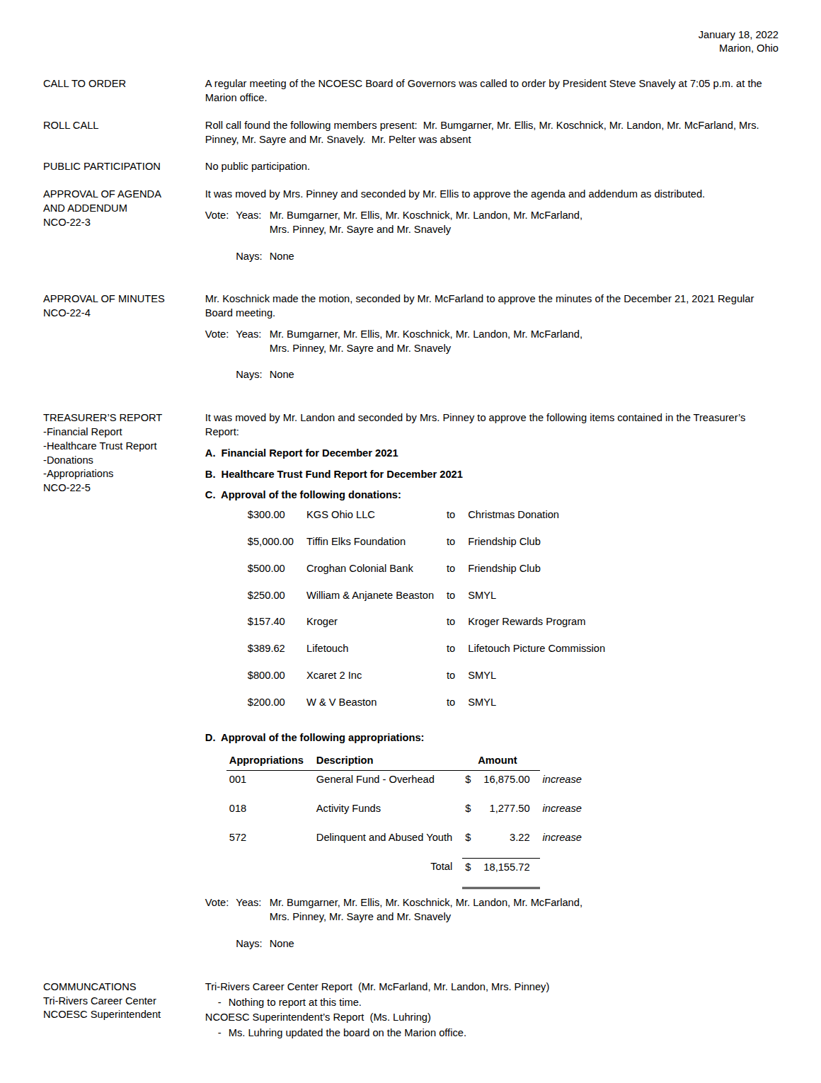January 18, 2022
Marion, Ohio
| CALL TO ORDER | A regular meeting of the NCOESC Board of Governors was called to order by President Steve Snavely at 7:05 p.m. at the Marion office. |
| ROLL CALL | Roll call found the following members present: Mr. Bumgarner, Mr. Ellis, Mr. Koschnick, Mr. Landon, Mr. McFarland, Mrs. Pinney, Mr. Sayre and Mr. Snavely. Mr. Pelter was absent |
| PUBLIC PARTICIPATION | No public participation. |
| APPROVAL OF AGENDA AND ADDENDUM NCO-22-3 | It was moved by Mrs. Pinney and seconded by Mr. Ellis to approve the agenda and addendum as distributed. / Vote: / Yeas: / Mr. Bumgarner, Mr. Ellis, Mr. Koschnick, Mr. Landon, Mr. McFarland, Mrs. Pinney, Mr. Sayre and Mr. Snavely / / / Nays: / None / |
| APPROVAL OF MINUTES NCO-22-4 | Mr. Koschnick made the motion, seconded by Mr. McFarland to approve the minutes of the December 21, 2021 Regular Board meeting. / Vote: / Yeas: / Mr. Bumgarner, Mr. Ellis, Mr. Koschnick, Mr. Landon, Mr. McFarland, Mrs. Pinney, Mr. Sayre and Mr. Snavely / / / Nays: / None / |
| TREASURER’S REPORT -Financial Report -Healthcare Trust Report -Donations -Appropriations NCO-22-5 | It was moved by Mr. Landon and seconded by Mrs. Pinney to approve the following items contained in the Treasurer’s Report: A. Financial Report for December 2021 B. Healthcare Trust Fund Report for December 2021 C. Approval of the following donations: / $300.00 / KGS Ohio LLC / to / Christmas Donation / / $5,000.00 / Tiffin Elks Foundation / to / Friendship Club / / $500.00 / Croghan Colonial Bank / to / Friendship Club / / $250.00 / William & Anjanete Beaston / to / SMYL / / $157.40 / Kroger / to / Kroger Rewards Program / / $389.62 / Lifetouch / to / Lifetouch Picture Commission / / $800.00 / Xcaret 2 Inc / to / SMYL / / $200.00 / W & V Beaston / to / SMYL / D. Approval of the following appropriations: / Appropriations / Description / Amount / / / --- / --- / --- / --- / / 001 / General Fund - Overhead / $ / 16,875.00 / increase / / 018 / Activity Funds / $ / 1,277.50 / increase / / 572 / Delinquent and Abused Youth / $ / 3.22 / increase / / / Total / $ / 18,155.72 / / / Vote: / Yeas: / Mr. Bumgarner, Mr. Ellis, Mr. Koschnick, Mr. Landon, Mr. McFarland, Mrs. Pinney, Mr. Sayre and Mr. Snavely / / / Nays: / None / |
| COMMUNCATIONS Tri-Rivers Career Center NCOESC Superintendent | Tri-Rivers Career Center Report (Mr. McFarland, Mr. Landon, Mrs. Pinney) Nothing to report at this time. NCOESC Superintendent’s Report (Ms. Luhring) Ms. Luhring updated the board on the Marion office. |